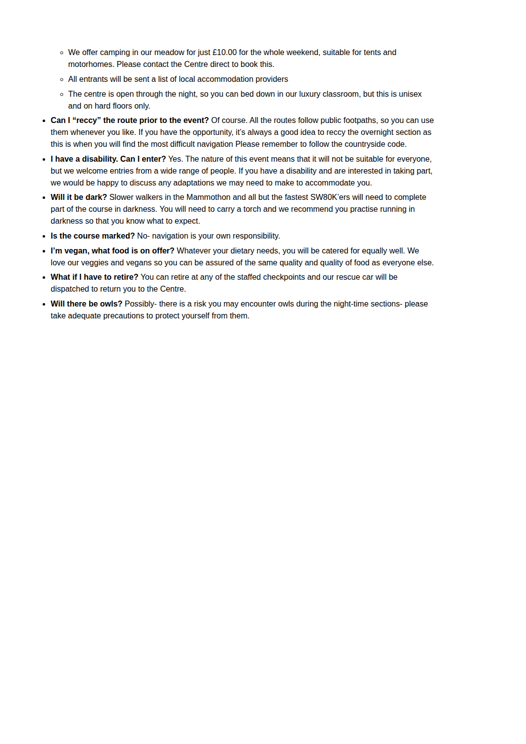We offer camping in our meadow for just £10.00 for the whole weekend, suitable for tents and motorhomes. Please contact the Centre direct to book this.
All entrants will be sent a list of local accommodation providers
The centre is open through the night, so you can bed down in our luxury classroom, but this is unisex and on hard floors only.
Can I “reccy” the route prior to the event? Of course. All the routes follow public footpaths, so you can use them whenever you like. If you have the opportunity, it’s always a good idea to reccy the overnight section as this is when you will find the most difficult navigation Please remember to follow the countryside code.
I have a disability. Can I enter? Yes. The nature of this event means that it will not be suitable for everyone, but we welcome entries from a wide range of people. If you have a disability and are interested in taking part, we would be happy to discuss any adaptations we may need to make to accommodate you.
Will it be dark? Slower walkers in the Mammothon and all but the fastest SW80K’ers will need to complete part of the course in darkness. You will need to carry a torch and we recommend you practise running in darkness so that you know what to expect.
Is the course marked? No- navigation is your own responsibility.
I’m vegan, what food is on offer? Whatever your dietary needs, you will be catered for equally well. We love our veggies and vegans so you can be assured of the same quality and quality of food as everyone else.
What if I have to retire? You can retire at any of the staffed checkpoints and our rescue car will be dispatched to return you to the Centre.
Will there be owls? Possibly- there is a risk you may encounter owls during the night-time sections- please take adequate precautions to protect yourself from them.